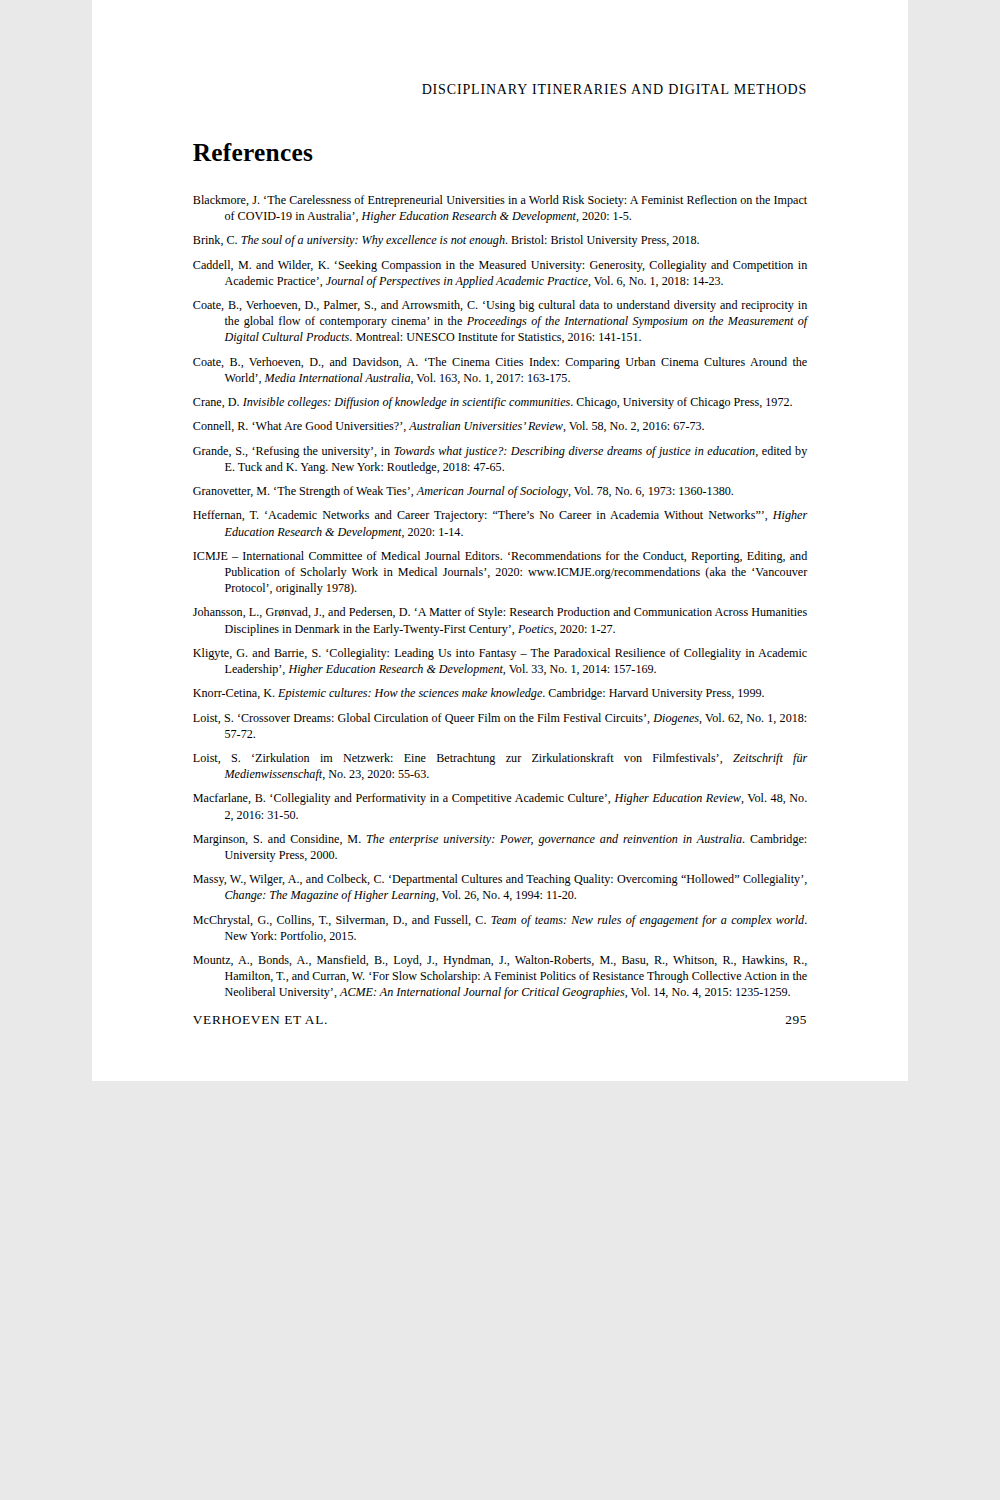Disciplinary Itineraries and Digital Methods
References
Blackmore, J. ‘The Carelessness of Entrepreneurial Universities in a World Risk Society: A Feminist Reflection on the Impact of COVID-19 in Australia’, Higher Education Research & Development, 2020: 1-5.
Brink, C. The soul of a university: Why excellence is not enough. Bristol: Bristol University Press, 2018.
Caddell, M. and Wilder, K. ‘Seeking Compassion in the Measured University: Generosity, Collegiality and Competition in Academic Practice’, Journal of Perspectives in Applied Academic Practice, Vol. 6, No. 1, 2018: 14-23.
Coate, B., Verhoeven, D., Palmer, S., and Arrowsmith, C. ‘Using big cultural data to understand diversity and reciprocity in the global flow of contemporary cinema’ in the Proceedings of the International Symposium on the Measurement of Digital Cultural Products. Montreal: UNESCO Institute for Statistics, 2016: 141-151.
Coate, B., Verhoeven, D., and Davidson, A. ‘The Cinema Cities Index: Comparing Urban Cinema Cultures Around the World’, Media International Australia, Vol. 163, No. 1, 2017: 163-175.
Crane, D. Invisible colleges: Diffusion of knowledge in scientific communities. Chicago, University of Chicago Press, 1972.
Connell, R. ‘What Are Good Universities?’, Australian Universities’ Review, Vol. 58, No. 2, 2016: 67-73.
Grande, S., ‘Refusing the university’, in Towards what justice?: Describing diverse dreams of justice in education, edited by E. Tuck and K. Yang. New York: Routledge, 2018: 47-65.
Granovetter, M. ‘The Strength of Weak Ties’, American Journal of Sociology, Vol. 78, No. 6, 1973: 1360-1380.
Heffernan, T. ‘Academic Networks and Career Trajectory: “There’s No Career in Academia Without Networks”’, Higher Education Research & Development, 2020: 1-14.
ICMJE – International Committee of Medical Journal Editors. ‘Recommendations for the Conduct, Reporting, Editing, and Publication of Scholarly Work in Medical Journals’, 2020: www.ICMJE.org/recommendations (aka the ‘Vancouver Protocol’, originally 1978).
Johansson, L., Grønvad, J., and Pedersen, D. ‘A Matter of Style: Research Production and Communication Across Humanities Disciplines in Denmark in the Early-Twenty-First Century’, Poetics, 2020: 1-27.
Kligyte, G. and Barrie, S. ‘Collegiality: Leading Us into Fantasy – The Paradoxical Resilience of Collegiality in Academic Leadership’, Higher Education Research & Development, Vol. 33, No. 1, 2014: 157-169.
Knorr-Cetina, K. Epistemic cultures: How the sciences make knowledge. Cambridge: Harvard University Press, 1999.
Loist, S. ‘Crossover Dreams: Global Circulation of Queer Film on the Film Festival Circuits’, Diogenes, Vol. 62, No. 1, 2018: 57-72.
Loist, S. ‘Zirkulation im Netzwerk: Eine Betrachtung zur Zirkulationskraft von Filmfestivals’, Zeitschrift für Medienwissenschaft, No. 23, 2020: 55-63.
Macfarlane, B. ‘Collegiality and Performativity in a Competitive Academic Culture’, Higher Education Review, Vol. 48, No. 2, 2016: 31-50.
Marginson, S. and Considine, M. The enterprise university: Power, governance and reinvention in Australia. Cambridge: University Press, 2000.
Massy, W., Wilger, A., and Colbeck, C. ‘Departmental Cultures and Teaching Quality: Overcoming “Hollowed” Collegiality’, Change: The Magazine of Higher Learning, Vol. 26, No. 4, 1994: 11-20.
McChrystal, G., Collins, T., Silverman, D., and Fussell, C. Team of teams: New rules of engagement for a complex world. New York: Portfolio, 2015.
Mountz, A., Bonds, A., Mansfield, B., Loyd, J., Hyndman, J., Walton-Roberts, M., Basu, R., Whitson, R., Hawkins, R., Hamilton, T., and Curran, W. ‘For Slow Scholarship: A Feminist Politics of Resistance Through Collective Action in the Neoliberal University’, ACME: An International Journal for Critical Geographies, Vol. 14, No. 4, 2015: 1235-1259.
Verhoeven et al. 295